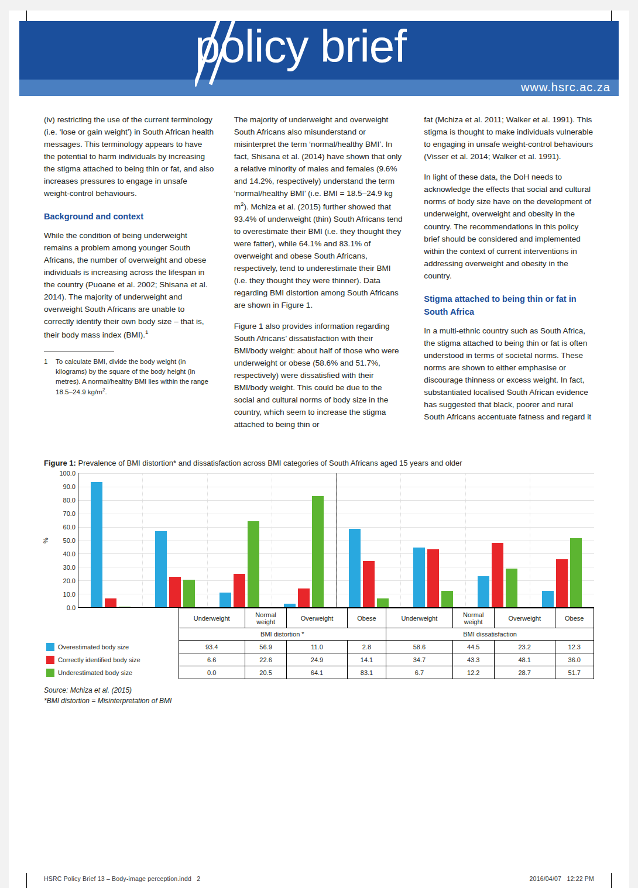policy brief
www.hsrc.ac.za
(iv) restricting the use of the current terminology (i.e. ‘lose or gain weight’) in South African health messages. This terminology appears to have the potential to harm individuals by increasing the stigma attached to being thin or fat, and also increases pressures to engage in unsafe weight-control behaviours.
Background and context
While the condition of being underweight remains a problem among younger South Africans, the number of overweight and obese individuals is increasing across the lifespan in the country (Puoane et al. 2002; Shisana et al. 2014). The majority of underweight and overweight South Africans are unable to correctly identify their own body size – that is, their body mass index (BMI).1
1
To calculate BMI, divide the body weight (in kilograms) by the square of the body height (in metres). A normal/healthy BMI lies within the range 18.5–24.9 kg/m2.
The majority of underweight and overweight South Africans also misunderstand or misinterpret the term ‘normal/healthy BMI’. In fact, Shisana et al. (2014) have shown that only a relative minority of males and females (9.6% and 14.2%, respectively) understand the term ‘normal/healthy BMI’ (i.e. BMI = 18.5–24.9 kg m2). Mchiza et al. (2015) further showed that 93.4% of underweight (thin) South Africans tend to overestimate their BMI (i.e. they thought they were fatter), while 64.1% and 83.1% of overweight and obese South Africans, respectively, tend to underestimate their BMI (i.e. they thought they were thinner). Data regarding BMI distortion among South Africans are shown in Figure 1.
Figure 1 also provides information regarding South Africans’ dissatisfaction with their BMI/body weight: about half of those who were underweight or obese (58.6% and 51.7%, respectively) were dissatisfied with their BMI/body weight. This could be due to the social and cultural norms of body size in the country, which seem to increase the stigma attached to being thin or
fat (Mchiza et al. 2011; Walker et al. 1991). This stigma is thought to make individuals vulnerable to engaging in unsafe weight-control behaviours (Visser et al. 2014; Walker et al. 1991).
In light of these data, the DoH needs to acknowledge the effects that social and cultural norms of body size have on the development of underweight, overweight and obesity in the country. The recommendations in this policy brief should be considered and implemented within the context of current interventions in addressing overweight and obesity in the country.
Stigma attached to being thin or fat in South Africa
In a multi-ethnic country such as South Africa, the stigma attached to being thin or fat is often understood in terms of societal norms. These norms are shown to either emphasise or discourage thinness or excess weight. In fact, substantiated localised South African evidence has suggested that black, poorer and rural South Africans accentuate fatness and regard it
Figure 1: Prevalence of BMI distortion* and dissatisfaction across BMI categories of South Africans aged 15 years and older
%
100.0 90.0 80.0 70.0 60.0 50.0 40.0 30.0 20.0 10.0 0.0
| | Underweight | Normal weight | Overweight | Obese | Underweight | Normal weight | Overweight | Obese |
| --- | --- | --- | --- | --- | --- | --- | --- | --- |
| | BMI distortion * | BMI dissatisfaction |
| Overestimated body size | 93.4 | 56.9 | 11.0 | 2.8 | 58.6 | 44.5 | 23.2 | 12.3 |
| Correctly identified body size | 6.6 | 22.6 | 24.9 | 14.1 | 34.7 | 43.3 | 48.1 | 36.0 |
| Underestimated body size | 0.0 | 20.5 | 64.1 | 83.1 | 6.7 | 12.2 | 28.7 | 51.7 |
Source: Mchiza et al. (2015)
*BMI distortion = Misinterpretation of BMI
HSRC Policy Brief 13 – Body-image perception.indd 2
2016/04/07 12:22 PM